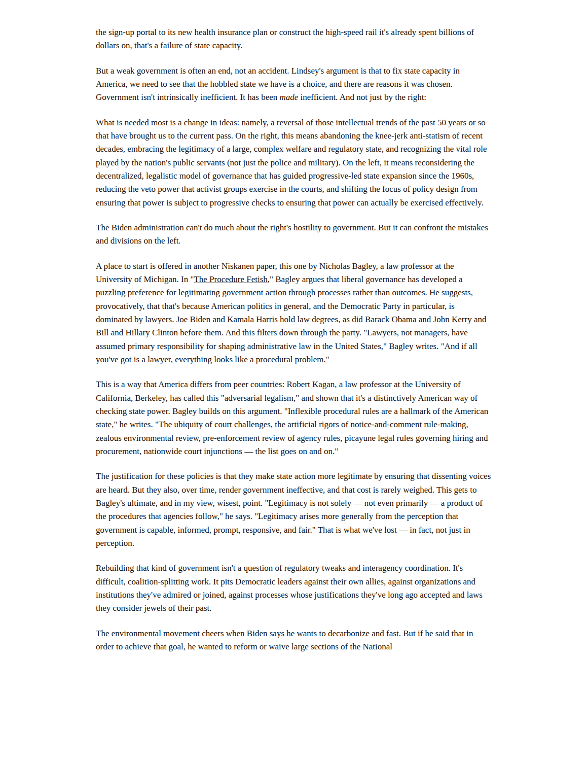the sign-up portal to its new health insurance plan or construct the high-speed rail it's already spent billions of dollars on, that's a failure of state capacity.
But a weak government is often an end, not an accident. Lindsey's argument is that to fix state capacity in America, we need to see that the hobbled state we have is a choice, and there are reasons it was chosen. Government isn't intrinsically inefficient. It has been made inefficient. And not just by the right:
What is needed most is a change in ideas: namely, a reversal of those intellectual trends of the past 50 years or so that have brought us to the current pass. On the right, this means abandoning the knee-jerk anti-statism of recent decades, embracing the legitimacy of a large, complex welfare and regulatory state, and recognizing the vital role played by the nation's public servants (not just the police and military). On the left, it means reconsidering the decentralized, legalistic model of governance that has guided progressive-led state expansion since the 1960s, reducing the veto power that activist groups exercise in the courts, and shifting the focus of policy design from ensuring that power is subject to progressive checks to ensuring that power can actually be exercised effectively.
The Biden administration can't do much about the right's hostility to government. But it can confront the mistakes and divisions on the left.
A place to start is offered in another Niskanen paper, this one by Nicholas Bagley, a law professor at the University of Michigan. In "The Procedure Fetish," Bagley argues that liberal governance has developed a puzzling preference for legitimating government action through processes rather than outcomes. He suggests, provocatively, that that's because American politics in general, and the Democratic Party in particular, is dominated by lawyers. Joe Biden and Kamala Harris hold law degrees, as did Barack Obama and John Kerry and Bill and Hillary Clinton before them. And this filters down through the party. "Lawyers, not managers, have assumed primary responsibility for shaping administrative law in the United States," Bagley writes. "And if all you've got is a lawyer, everything looks like a procedural problem."
This is a way that America differs from peer countries: Robert Kagan, a law professor at the University of California, Berkeley, has called this "adversarial legalism," and shown that it's a distinctively American way of checking state power. Bagley builds on this argument. "Inflexible procedural rules are a hallmark of the American state," he writes. "The ubiquity of court challenges, the artificial rigors of notice-and-comment rule-making, zealous environmental review, pre-enforcement review of agency rules, picayune legal rules governing hiring and procurement, nationwide court injunctions — the list goes on and on."
The justification for these policies is that they make state action more legitimate by ensuring that dissenting voices are heard. But they also, over time, render government ineffective, and that cost is rarely weighed. This gets to Bagley's ultimate, and in my view, wisest, point. "Legitimacy is not solely — not even primarily — a product of the procedures that agencies follow," he says. "Legitimacy arises more generally from the perception that government is capable, informed, prompt, responsive, and fair." That is what we've lost — in fact, not just in perception.
Rebuilding that kind of government isn't a question of regulatory tweaks and interagency coordination. It's difficult, coalition-splitting work. It pits Democratic leaders against their own allies, against organizations and institutions they've admired or joined, against processes whose justifications they've long ago accepted and laws they consider jewels of their past.
The environmental movement cheers when Biden says he wants to decarbonize and fast. But if he said that in order to achieve that goal, he wanted to reform or waive large sections of the National